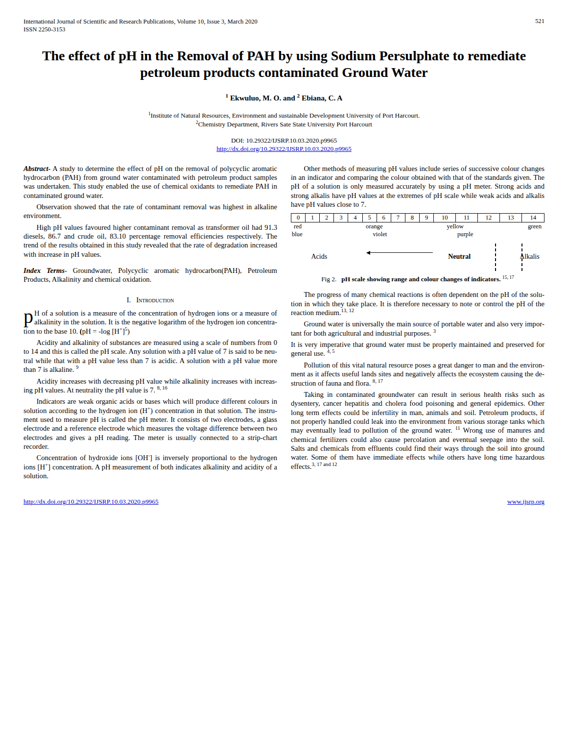International Journal of Scientific and Research Publications, Volume 10, Issue 3, March 2020
ISSN 2250-3153
521
The effect of pH in the Removal of PAH by using Sodium Persulphate to remediate petroleum products contaminated Ground Water
1 Ekwuluo, M. O. and 2 Ebiana, C. A
1Institute of Natural Resources, Environment and sustainable Development University of Port Harcourt.
2Chemistry Department, Rivers Sate State University Port Harcourt
DOI: 10.29322/IJSRP.10.03.2020.p9965
http://dx.doi.org/10.29322/IJSRP.10.03.2020.p9965
Abstract- A study to determine the effect of pH on the removal of polycyclic aromatic hydrocarbon (PAH) from ground water contaminated with petroleum product samples was undertaken. This study enabled the use of chemical oxidants to remediate PAH in contaminated ground water.
Observation showed that the rate of contaminant removal was highest in alkaline environment.
High pH values favoured higher contaminant removal as transformer oil had 91.3 diesels, 86.7 and crude oil, 83.10 percentage removal efficiencies respectively. The trend of the results obtained in this study revealed that the rate of degradation increased with increase in pH values.
Index Terms- Groundwater, Polycyclic aromatic hydrocarbon(PAH), Petroleum Products, Alkalinity and chemical oxidation.
I. Introduction
p H of a solution is a measure of the concentration of hydrogen ions or a measure of alkalinity in the solution. It is the negative logarithm of the hydrogen ion concentration to the base 10. (pH = -log [H+]5)
Acidity and alkalinity of substances are measured using a scale of numbers from 0 to 14 and this is called the pH scale. Any solution with a pH value of 7 is said to be neutral while that with a pH value less than 7 is acidic. A solution with a pH value more than 7 is alkaline. 9
Acidity increases with decreasing pH value while alkalinity increases with increasing pH values. At neutrality the pH value is 7. 8, 16
Indicators are weak organic acids or bases which will produce different colours in solution according to the hydrogen ion (H+) concentration in that solution. The instrument used to measure pH is called the pH meter. It consists of two electrodes, a glass electrode and a reference electrode which measures the voltage difference between two electrodes and gives a pH reading. The meter is usually connected to a strip-chart recorder.
Concentration of hydroxide ions [OH-] is inversely proportional to the hydrogen ions [H+] concentration. A pH measurement of both indicates alkalinity and acidity of a solution.
Other methods of measuring pH values include series of successive colour changes in an indicator and comparing the colour obtained with that of the standards given. The pH of a solution is only measured accurately by using a pH meter. Strong acids and strong alkalis have pH values at the extremes of pH scale while weak acids and alkalis have pH values close to 7.
| 0 | 1 | 2 | 3 | 4 | 5 | 6 | 7 | 8 | 9 | 10 | 11 | 12 | 13 | 14 |
red orange yellow green
blue violet purple
Acids Neutral Alkalis
Fig 2. pH scale showing range and colour changes of indicators. 15, 17
The progress of many chemical reactions is often dependent on the pH of the solution in which they take place. It is therefore necessary to note or control the pH of the reaction medium.13, 12
Ground water is universally the main source of portable water and also very important for both agricultural and industrial purposes. 3
It is very imperative that ground water must be properly maintained and preserved for general use. 4, 5
Pollution of this vital natural resource poses a great danger to man and the environment as it affects useful lands sites and negatively affects the ecosystem causing the destruction of fauna and flora. 8, 17
Taking in contaminated groundwater can result in serious health risks such as dysentery, cancer hepatitis and cholera food poisoning and general epidemics. Other long term effects could be infertility in man, animals and soil. Petroleum products, if not properly handled could leak into the environment from various storage tanks which may eventually lead to pollution of the ground water. 11 Wrong use of manures and chemical fertilizers could also cause percolation and eventual seepage into the soil. Salts and chemicals from effluents could find their ways through the soil into ground water. Some of them have immediate effects while others have long time hazardous effects.3, 17 and 12
http://dx.doi.org/10.29322/IJSRP.10.03.2020.p9965
www.ijsrp.org